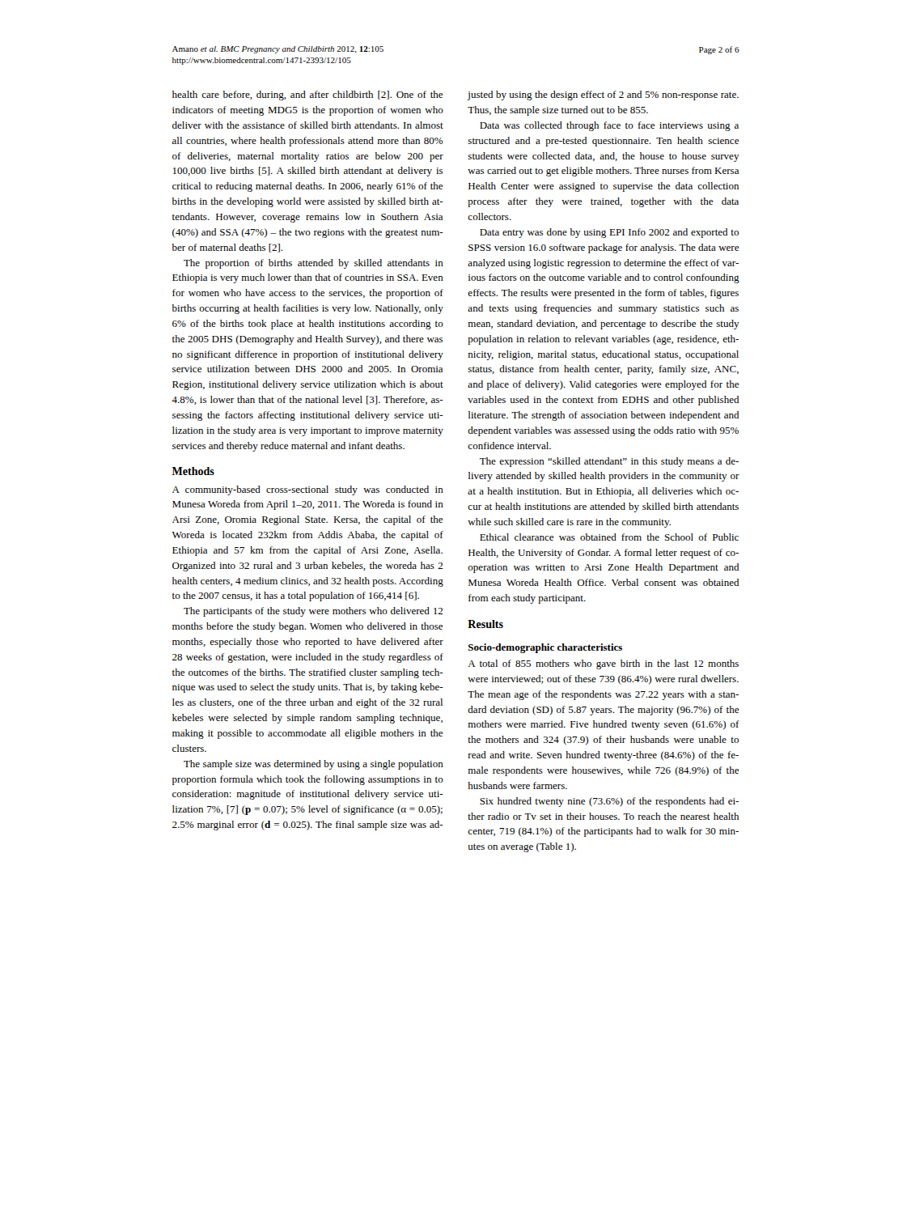Amano et al. BMC Pregnancy and Childbirth 2012, 12:105 http://www.biomedcentral.com/1471-2393/12/105
Page 2 of 6
health care before, during, and after childbirth [2]. One of the indicators of meeting MDG5 is the proportion of women who deliver with the assistance of skilled birth attendants. In almost all countries, where health professionals attend more than 80% of deliveries, maternal mortality ratios are below 200 per 100,000 live births [5]. A skilled birth attendant at delivery is critical to reducing maternal deaths. In 2006, nearly 61% of the births in the developing world were assisted by skilled birth attendants. However, coverage remains low in Southern Asia (40%) and SSA (47%) – the two regions with the greatest number of maternal deaths [2].
The proportion of births attended by skilled attendants in Ethiopia is very much lower than that of countries in SSA. Even for women who have access to the services, the proportion of births occurring at health facilities is very low. Nationally, only 6% of the births took place at health institutions according to the 2005 DHS (Demography and Health Survey), and there was no significant difference in proportion of institutional delivery service utilization between DHS 2000 and 2005. In Oromia Region, institutional delivery service utilization which is about 4.8%, is lower than that of the national level [3]. Therefore, assessing the factors affecting institutional delivery service utilization in the study area is very important to improve maternity services and thereby reduce maternal and infant deaths.
Methods
A community-based cross-sectional study was conducted in Munesa Woreda from April 1–20, 2011. The Woreda is found in Arsi Zone, Oromia Regional State. Kersa, the capital of the Woreda is located 232km from Addis Ababa, the capital of Ethiopia and 57 km from the capital of Arsi Zone, Asella. Organized into 32 rural and 3 urban kebeles, the woreda has 2 health centers, 4 medium clinics, and 32 health posts. According to the 2007 census, it has a total population of 166,414 [6].
The participants of the study were mothers who delivered 12 months before the study began. Women who delivered in those months, especially those who reported to have delivered after 28 weeks of gestation, were included in the study regardless of the outcomes of the births. The stratified cluster sampling technique was used to select the study units. That is, by taking kebeles as clusters, one of the three urban and eight of the 32 rural kebeles were selected by simple random sampling technique, making it possible to accommodate all eligible mothers in the clusters.
The sample size was determined by using a single population proportion formula which took the following assumptions in to consideration: magnitude of institutional delivery service utilization 7%, [7] (p = 0.07); 5% level of significance (α = 0.05); 2.5% marginal error (d = 0.025). The final sample size was adjusted by using the design effect of 2 and 5% non-response rate. Thus, the sample size turned out to be 855.
Data was collected through face to face interviews using a structured and a pre-tested questionnaire. Ten health science students were collected data, and, the house to house survey was carried out to get eligible mothers. Three nurses from Kersa Health Center were assigned to supervise the data collection process after they were trained, together with the data collectors.
Data entry was done by using EPI Info 2002 and exported to SPSS version 16.0 software package for analysis. The data were analyzed using logistic regression to determine the effect of various factors on the outcome variable and to control confounding effects. The results were presented in the form of tables, figures and texts using frequencies and summary statistics such as mean, standard deviation, and percentage to describe the study population in relation to relevant variables (age, residence, ethnicity, religion, marital status, educational status, occupational status, distance from health center, parity, family size, ANC, and place of delivery). Valid categories were employed for the variables used in the context from EDHS and other published literature. The strength of association between independent and dependent variables was assessed using the odds ratio with 95% confidence interval.
The expression “skilled attendant” in this study means a delivery attended by skilled health providers in the community or at a health institution. But in Ethiopia, all deliveries which occur at health institutions are attended by skilled birth attendants while such skilled care is rare in the community.
Ethical clearance was obtained from the School of Public Health, the University of Gondar. A formal letter request of cooperation was written to Arsi Zone Health Department and Munesa Woreda Health Office. Verbal consent was obtained from each study participant.
Results
Socio-demographic characteristics
A total of 855 mothers who gave birth in the last 12 months were interviewed; out of these 739 (86.4%) were rural dwellers. The mean age of the respondents was 27.22 years with a standard deviation (SD) of 5.87 years. The majority (96.7%) of the mothers were married. Five hundred twenty seven (61.6%) of the mothers and 324 (37.9) of their husbands were unable to read and write. Seven hundred twenty-three (84.6%) of the female respondents were housewives, while 726 (84.9%) of the husbands were farmers.
Six hundred twenty nine (73.6%) of the respondents had either radio or Tv set in their houses. To reach the nearest health center, 719 (84.1%) of the participants had to walk for 30 minutes on average (Table 1).